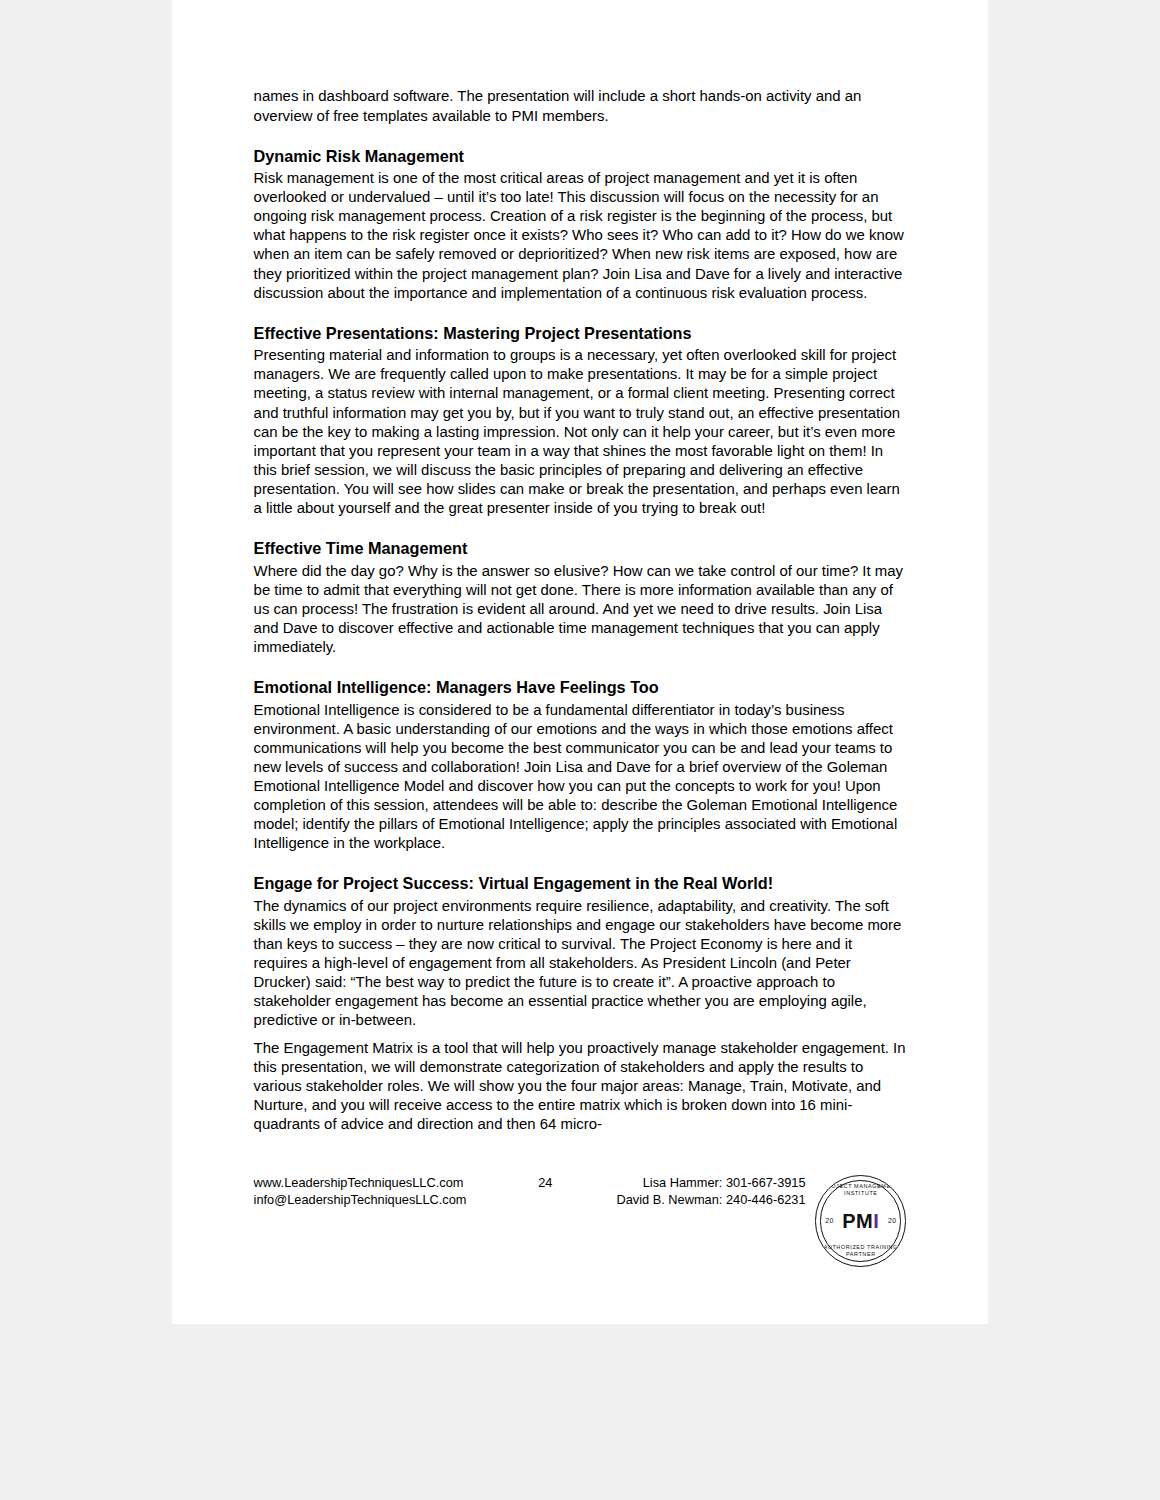names in dashboard software. The presentation will include a short hands-on activity and an overview of free templates available to PMI members.
Dynamic Risk Management
Risk management is one of the most critical areas of project management and yet it is often overlooked or undervalued – until it’s too late! This discussion will focus on the necessity for an ongoing risk management process. Creation of a risk register is the beginning of the process, but what happens to the risk register once it exists? Who sees it? Who can add to it? How do we know when an item can be safely removed or deprioritized? When new risk items are exposed, how are they prioritized within the project management plan? Join Lisa and Dave for a lively and interactive discussion about the importance and implementation of a continuous risk evaluation process.
Effective Presentations: Mastering Project Presentations
Presenting material and information to groups is a necessary, yet often overlooked skill for project managers. We are frequently called upon to make presentations. It may be for a simple project meeting, a status review with internal management, or a formal client meeting. Presenting correct and truthful information may get you by, but if you want to truly stand out, an effective presentation can be the key to making a lasting impression. Not only can it help your career, but it’s even more important that you represent your team in a way that shines the most favorable light on them! In this brief session, we will discuss the basic principles of preparing and delivering an effective presentation. You will see how slides can make or break the presentation, and perhaps even learn a little about yourself and the great presenter inside of you trying to break out!
Effective Time Management
Where did the day go? Why is the answer so elusive? How can we take control of our time? It may be time to admit that everything will not get done. There is more information available than any of us can process! The frustration is evident all around. And yet we need to drive results. Join Lisa and Dave to discover effective and actionable time management techniques that you can apply immediately.
Emotional Intelligence: Managers Have Feelings Too
Emotional Intelligence is considered to be a fundamental differentiator in today’s business environment. A basic understanding of our emotions and the ways in which those emotions affect communications will help you become the best communicator you can be and lead your teams to new levels of success and collaboration! Join Lisa and Dave for a brief overview of the Goleman Emotional Intelligence Model and discover how you can put the concepts to work for you! Upon completion of this session, attendees will be able to: describe the Goleman Emotional Intelligence model; identify the pillars of Emotional Intelligence; apply the principles associated with Emotional Intelligence in the workplace.
Engage for Project Success: Virtual Engagement in the Real World!
The dynamics of our project environments require resilience, adaptability, and creativity. The soft skills we employ in order to nurture relationships and engage our stakeholders have become more than keys to success – they are now critical to survival. The Project Economy is here and it requires a high-level of engagement from all stakeholders. As President Lincoln (and Peter Drucker) said: “The best way to predict the future is to create it”. A proactive approach to stakeholder engagement has become an essential practice whether you are employing agile, predictive or in-between.
The Engagement Matrix is a tool that will help you proactively manage stakeholder engagement. In this presentation, we will demonstrate categorization of stakeholders and apply the results to various stakeholder roles. We will show you the four major areas: Manage, Train, Motivate, and Nurture, and you will receive access to the entire matrix which is broken down into 16 mini-quadrants of advice and direction and then 64 micro-
| www.LeadershipTechniquesLLC.com info@LeadershipTechniquesLLC.com | 24 | Lisa Hammer: 301-667-3915 David B. Newman: 240-446-6231 | Project Management Institute 20 PM I 20 Authorized Training Partner |